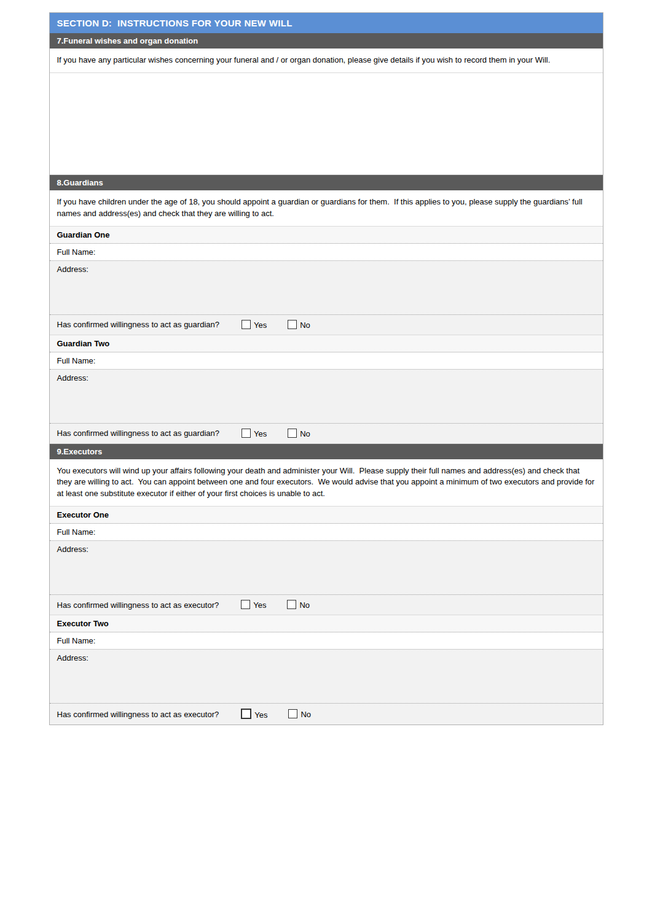SECTION D: INSTRUCTIONS FOR YOUR NEW WILL
7.Funeral wishes and organ donation
If you have any particular wishes concerning your funeral and / or organ donation, please give details if you wish to record them in your Will.
8.Guardians
If you have children under the age of 18, you should appoint a guardian or guardians for them. If this applies to you, please supply the guardians’ full names and address(es) and check that they are willing to act.
Guardian One
Full Name:
Address:
Has confirmed willingness to act as guardian? Yes No
Guardian Two
Full Name:
Address:
Has confirmed willingness to act as guardian? Yes No
9.Executors
You executors will wind up your affairs following your death and administer your Will. Please supply their full names and address(es) and check that they are willing to act. You can appoint between one and four executors. We would advise that you appoint a minimum of two executors and provide for at least one substitute executor if either of your first choices is unable to act.
Executor One
Full Name:
Address:
Has confirmed willingness to act as executor? Yes No
Executor Two
Full Name:
Address:
Has confirmed willingness to act as executor? Yes No